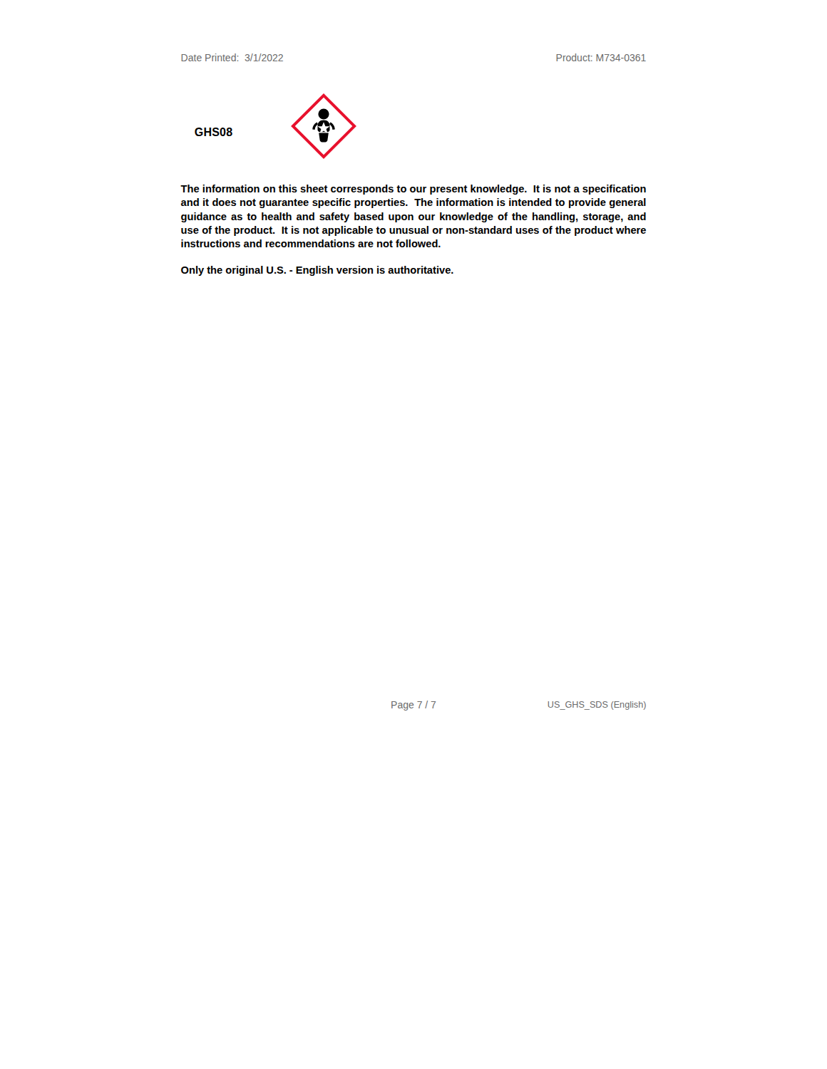Date Printed: 3/1/2022
Product: M734-0361
GHS08
The information on this sheet corresponds to our present knowledge. It is not a specification and it does not guarantee specific properties. The information is intended to provide general guidance as to health and safety based upon our knowledge of the handling, storage, and use of the product. It is not applicable to unusual or non-standard uses of the product where instructions and recommendations are not followed.
Only the original U.S. - English version is authoritative.
Page 7 / 7
US_GHS_SDS (English)